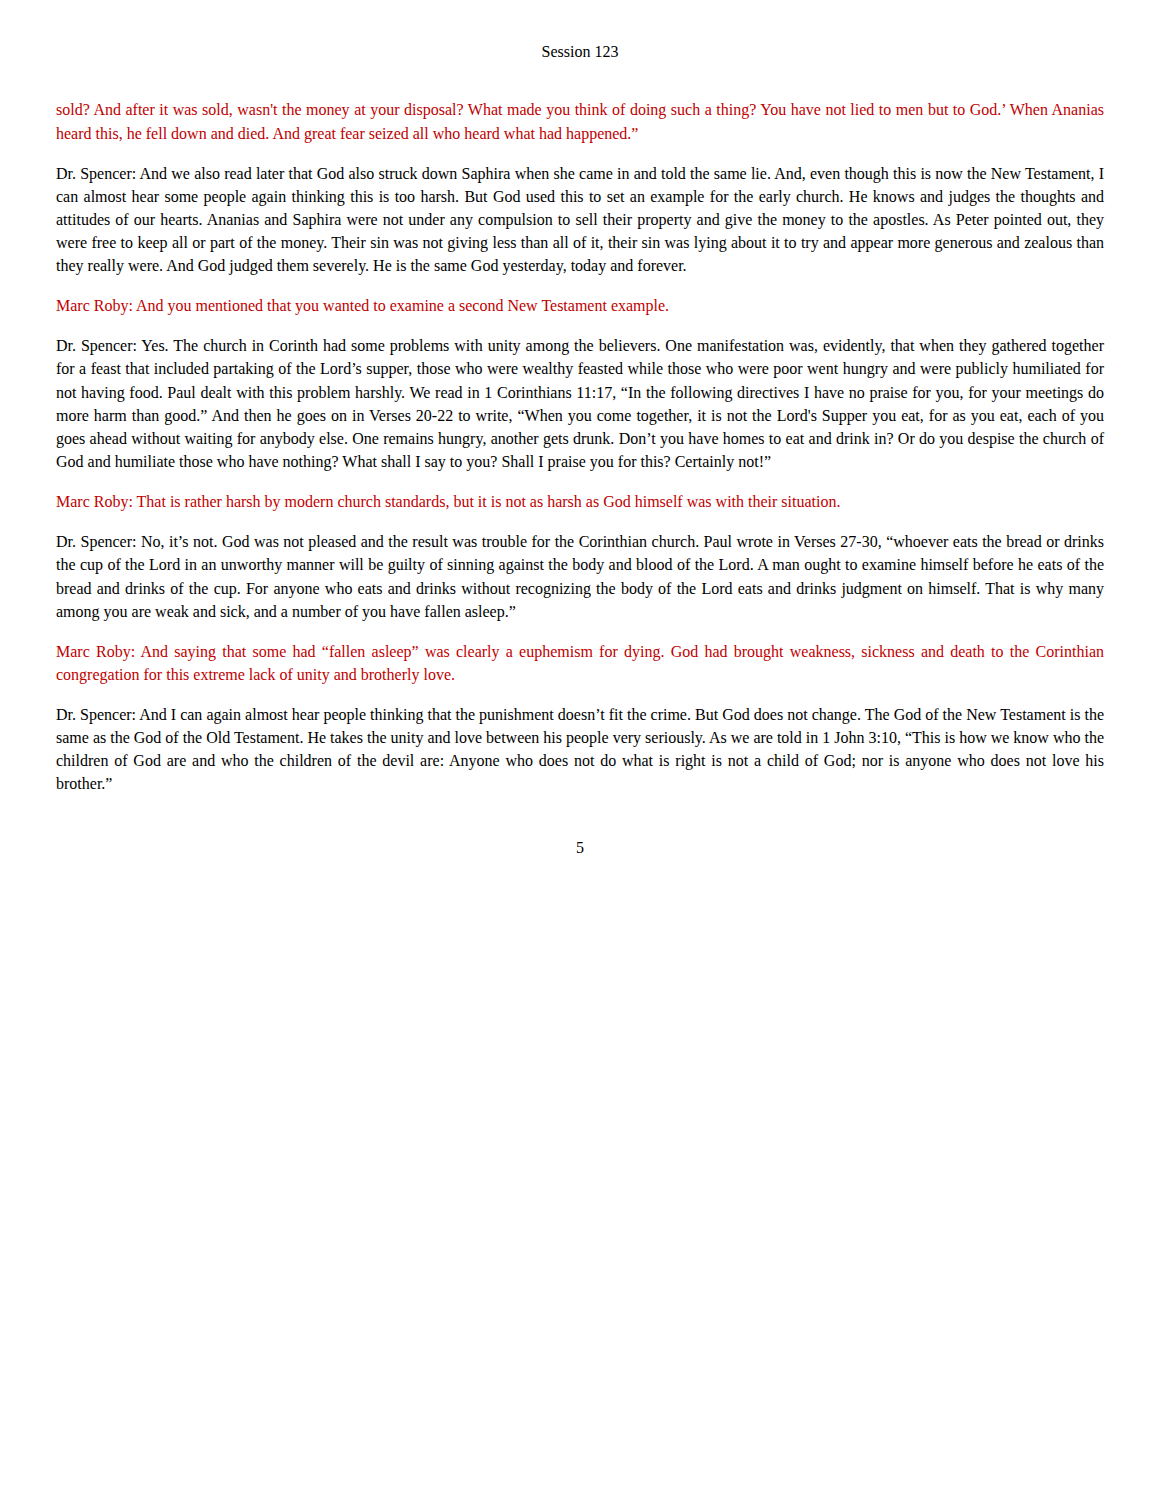Session 123
sold? And after it was sold, wasn't the money at your disposal? What made you think of doing such a thing? You have not lied to men but to God.’ When Ananias heard this, he fell down and died. And great fear seized all who heard what had happened.”
Dr. Spencer: And we also read later that God also struck down Saphira when she came in and told the same lie. And, even though this is now the New Testament, I can almost hear some people again thinking this is too harsh. But God used this to set an example for the early church. He knows and judges the thoughts and attitudes of our hearts. Ananias and Saphira were not under any compulsion to sell their property and give the money to the apostles. As Peter pointed out, they were free to keep all or part of the money. Their sin was not giving less than all of it, their sin was lying about it to try and appear more generous and zealous than they really were. And God judged them severely. He is the same God yesterday, today and forever.
Marc Roby: And you mentioned that you wanted to examine a second New Testament example.
Dr. Spencer: Yes. The church in Corinth had some problems with unity among the believers. One manifestation was, evidently, that when they gathered together for a feast that included partaking of the Lord’s supper, those who were wealthy feasted while those who were poor went hungry and were publicly humiliated for not having food. Paul dealt with this problem harshly. We read in 1 Corinthians 11:17, “In the following directives I have no praise for you, for your meetings do more harm than good.” And then he goes on in Verses 20-22 to write, “When you come together, it is not the Lord's Supper you eat, for as you eat, each of you goes ahead without waiting for anybody else. One remains hungry, another gets drunk. Don’t you have homes to eat and drink in? Or do you despise the church of God and humiliate those who have nothing? What shall I say to you? Shall I praise you for this? Certainly not!”
Marc Roby: That is rather harsh by modern church standards, but it is not as harsh as God himself was with their situation.
Dr. Spencer: No, it’s not. God was not pleased and the result was trouble for the Corinthian church. Paul wrote in Verses 27-30, “whoever eats the bread or drinks the cup of the Lord in an unworthy manner will be guilty of sinning against the body and blood of the Lord. A man ought to examine himself before he eats of the bread and drinks of the cup. For anyone who eats and drinks without recognizing the body of the Lord eats and drinks judgment on himself. That is why many among you are weak and sick, and a number of you have fallen asleep.”
Marc Roby: And saying that some had “fallen asleep” was clearly a euphemism for dying. God had brought weakness, sickness and death to the Corinthian congregation for this extreme lack of unity and brotherly love.
Dr. Spencer: And I can again almost hear people thinking that the punishment doesn’t fit the crime. But God does not change. The God of the New Testament is the same as the God of the Old Testament. He takes the unity and love between his people very seriously. As we are told in 1 John 3:10, “This is how we know who the children of God are and who the children of the devil are: Anyone who does not do what is right is not a child of God; nor is anyone who does not love his brother.”
5